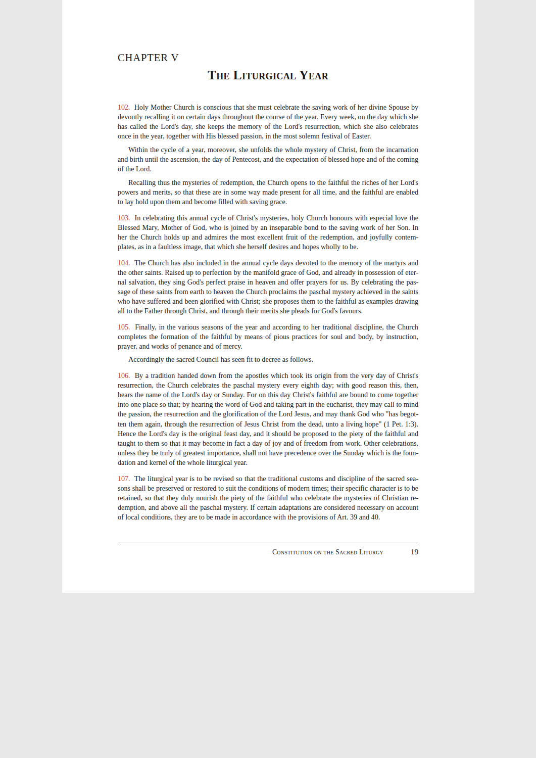CHAPTER V
The Liturgical Year
102. Holy Mother Church is conscious that she must celebrate the saving work of her divine Spouse by devoutly recalling it on certain days throughout the course of the year. Every week, on the day which she has called the Lord's day, she keeps the memory of the Lord's resurrection, which she also celebrates once in the year, together with His blessed passion, in the most solemn festival of Easter.
Within the cycle of a year, moreover, she unfolds the whole mystery of Christ, from the incarnation and birth until the ascension, the day of Pentecost, and the expectation of blessed hope and of the coming of the Lord.
Recalling thus the mysteries of redemption, the Church opens to the faithful the riches of her Lord's powers and merits, so that these are in some way made present for all time, and the faithful are enabled to lay hold upon them and become filled with saving grace.
103. In celebrating this annual cycle of Christ's mysteries, holy Church honours with especial love the Blessed Mary, Mother of God, who is joined by an inseparable bond to the saving work of her Son. In her the Church holds up and admires the most excellent fruit of the redemption, and joyfully contemplates, as in a faultless image, that which she herself desires and hopes wholly to be.
104. The Church has also included in the annual cycle days devoted to the memory of the martyrs and the other saints. Raised up to perfection by the manifold grace of God, and already in possession of eternal salvation, they sing God's perfect praise in heaven and offer prayers for us. By celebrating the passage of these saints from earth to heaven the Church proclaims the paschal mystery achieved in the saints who have suffered and been glorified with Christ; she proposes them to the faithful as examples drawing all to the Father through Christ, and through their merits she pleads for God's favours.
105. Finally, in the various seasons of the year and according to her traditional discipline, the Church completes the formation of the faithful by means of pious practices for soul and body, by instruction, prayer, and works of penance and of mercy.
Accordingly the sacred Council has seen fit to decree as follows.
106. By a tradition handed down from the apostles which took its origin from the very day of Christ's resurrection, the Church celebrates the paschal mystery every eighth day; with good reason this, then, bears the name of the Lord's day or Sunday. For on this day Christ's faithful are bound to come together into one place so that; by hearing the word of God and taking part in the eucharist, they may call to mind the passion, the resurrection and the glorification of the Lord Jesus, and may thank God who "has begotten them again, through the resurrection of Jesus Christ from the dead, unto a living hope" (1 Pet. 1:3). Hence the Lord's day is the original feast day, and it should be proposed to the piety of the faithful and taught to them so that it may become in fact a day of joy and of freedom from work. Other celebrations, unless they be truly of greatest importance, shall not have precedence over the Sunday which is the foundation and kernel of the whole liturgical year.
107. The liturgical year is to be revised so that the traditional customs and discipline of the sacred seasons shall be preserved or restored to suit the conditions of modern times; their specific character is to be retained, so that they duly nourish the piety of the faithful who celebrate the mysteries of Christian redemption, and above all the paschal mystery. If certain adaptations are considered necessary on account of local conditions, they are to be made in accordance with the provisions of Art. 39 and 40.
Constitution on the Sacred Liturgy 19